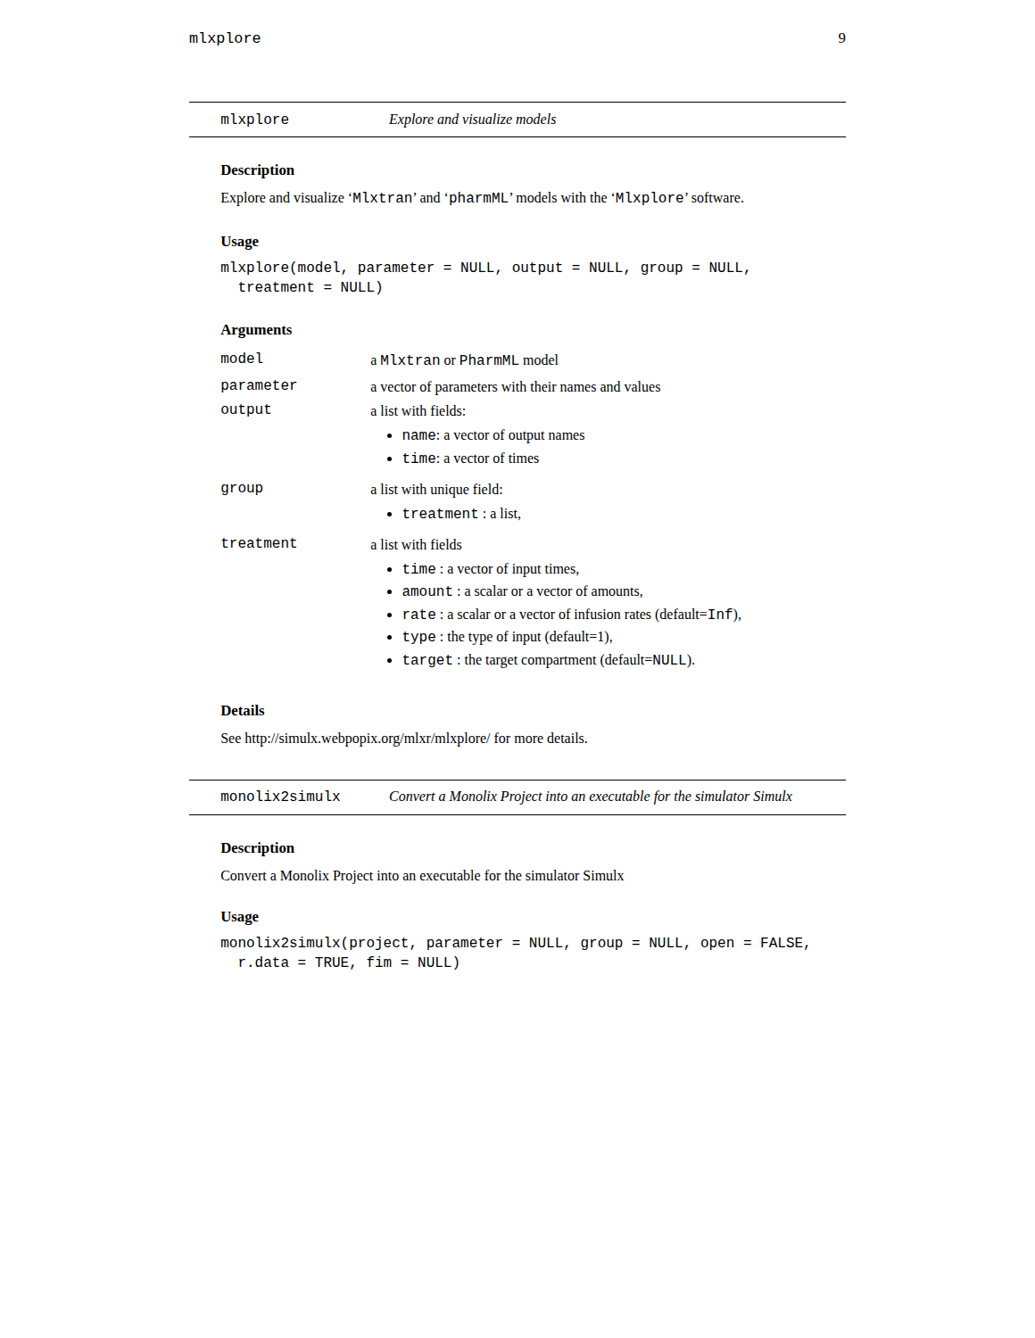mlxplore
9
mlxplore
Explore and visualize models
Description
Explore and visualize ‘Mlxtran’ and ‘pharmML’ models with the ‘Mlxplore’ software.
Usage
mlxplore(model, parameter = NULL, output = NULL, group = NULL,
  treatment = NULL)
Arguments
| model | a Mlxtran or PharmML model |
| parameter | a vector of parameters with their names and values |
| output | a list with fields: name : a vector of output names time : a vector of times |
| group | a list with unique field: treatment : a list, |
| treatment | a list with fields time : a vector of input times, amount : a scalar or a vector of amounts, rate : a scalar or a vector of infusion rates (default= Inf ), type : the type of input (default=1), target : the target compartment (default= NULL ). |
Details
See http://simulx.webpopix.org/mlxr/mlxplore/ for more details.
monolix2simulx
Convert a Monolix Project into an executable for the simulator Simulx
Description
Convert a Monolix Project into an executable for the simulator Simulx
Usage
monolix2simulx(project, parameter = NULL, group = NULL, open = FALSE,
  r.data = TRUE, fim = NULL)